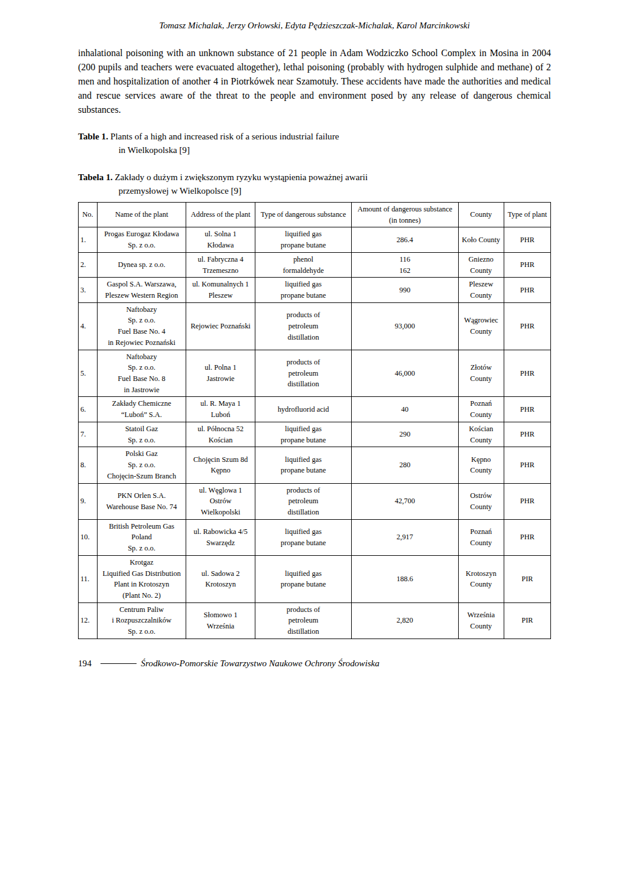Tomasz Michalak, Jerzy Orłowski, Edyta Pędzieszczak-Michalak, Karol Marcinkowski
inhalational poisoning with an unknown substance of 21 people in Adam Wodziczko School Complex in Mosina in 2004 (200 pupils and teachers were evacuated altogether), lethal poisoning (probably with hydrogen sulphide and methane) of 2 men and hospitalization of another 4 in Piotrkówek near Szamotuły. These accidents have made the authorities and medical and rescue services aware of the threat to the people and environment posed by any release of dangerous chemical substances.
Table 1. Plants of a high and increased risk of a serious industrial failure in Wielkopolska [9]
Tabela 1. Zakłady o dużym i zwiększonym ryzyku wystąpienia poważnej awarii przemysłowej w Wielkopolsce [9]
| No. | Name of the plant | Address of the plant | Type of dangerous substance | Amount of dangerous substance (in tonnes) | County | Type of plant |
| --- | --- | --- | --- | --- | --- | --- |
| 1. | Progas Eurogaz Kłodawa Sp. z o.o. | ul. Solna 1 Kłodawa | liquified gas propane butane | 286.4 | Koło County | PHR |
| 2. | Dynea sp. z o.o. | ul. Fabryczna 4 Trzemeszno | phenol formaldehyde | 116 162 | Gniezno County | PHR |
| 3. | Gaspol S.A. Warszawa, Pleszew Western Region | ul. Komunalnych 1 Pleszew | liquified gas propane butane | 990 | Pleszew County | PHR |
| 4. | Naftobazy Sp. z o.o. Fuel Base No. 4 in Rejowiec Poznański | Rejowiec Poznański | products of petroleum distillation | 93,000 | Wągrowiec County | PHR |
| 5. | Naftobazy Sp. z o.o. Fuel Base No. 8 in Jastrowie | ul. Polna 1 Jastrowie | products of petroleum distillation | 46,000 | Złotów County | PHR |
| 6. | Zakłady Chemiczne “Luboń” S.A. | ul. R. Maya 1 Luboń | hydrofluorid acid | 40 | Poznań County | PHR |
| 7. | Statoil Gaz Sp. z o.o. | ul. Północna 52 Kościan | liquified gas propane butane | 290 | Kościan County | PHR |
| 8. | Polski Gaz Sp. z o.o. Chojęcin-Szum Branch | Chojęcin Szum 8d Kępno | liquified gas propane butane | 280 | Kępno County | PHR |
| 9. | PKN Orlen S.A. Warehouse Base No. 74 | ul. Węglowa 1 Ostrów Wielkopolski | products of petroleum distillation | 42,700 | Ostrów County | PHR |
| 10. | British Petroleum Gas Poland Sp. z o.o. | ul. Rabowicka 4/5 Swarzędz | liquified gas propane butane | 2,917 | Poznań County | PHR |
| 11. | Krotgaz Liquified Gas Distribution Plant in Krotoszyn (Plant No. 2) | ul. Sadowa 2 Krotoszyn | liquified gas propane butane | 188.6 | Krotoszyn County | PIR |
| 12. | Centrum Paliw i Rozpuszczalników Sp. z o.o. | Słomowo 1 Września | products of petroleum distillation | 2,820 | Września County | PIR |
194 Środkowo-Pomorskie Towarzystwo Naukowe Ochrony Środowiska